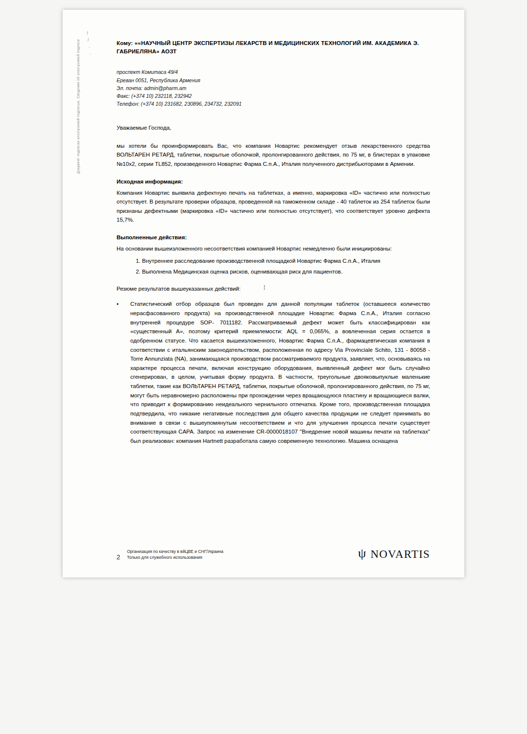Документ подписан электронной подписью. Сведения об электронной подписи
/
/
·
·
Кому: ««НАУЧНЫЙ ЦЕНТР ЭКСПЕРТИЗЫ ЛЕКАРСТВ И МЕДИЦИНСКИХ ТЕХНОЛОГИЙ ИМ. АКАДЕМИКА Э. ГАБРИЕЛЯНА» АОЗТ
проспект Комитаса 49/4
Ереван 0051, Республика Армения
Эл. почта: admin@pharm.am
Факс: (+374 10) 232118, 232942
Телефон: (+374 10) 231682, 230896, 234732, 232091
Уважаемые Господа,
мы хотели бы проинформировать Вас, что компания Новартис рекомендует отзыв лекарственного средства ВОЛЬТАРЕН РЕТАРД, таблетки, покрытые оболочкой, пролонгированного действия, по 75 мг, в блистерах в упаковке №10х2, серии TL852, произведенного Новартис Фарма С.п.А., Италия полученного дистрибьюторами в Армении.
Исходная информация:
Компания Новартис выявила дефектную печать на таблетках, а именно, маркировка «ID» частично или полностью отсутствует. В результате проверки образцов, проведенной на таможенном складе - 40 таблеток из 254 таблеток были признаны дефектными (маркировка «ID» частично или полностью отсутствует), что соответствует уровню дефекта 15,7%.
Выполненные действия:
На основании вышеизложенного несоответствия компанией Новартис немедленно были инициированы:
Внутреннее расследование производственной площадкой Новартис Фарма С.п.А., Италия
Выполнена Медицинская оценка рисков, оценивающая риск для пациентов.
Резюме результатов вышеуказанных действий: ⁞
•
Статистический отбор образцов был проведен для данной популяции таблеток (оставшееся количество нерасфасованного продукта) на производственной площадке Новартис Фарма С.п.А., Италия согласно внутренней процедуре SOP- 7011182. Рассматриваемый дефект может быть классифицирован как «существенный А», поэтому критерий приемлемости: AQL = 0,065%, а вовлеченная серия остается в одобренном статусе. Что касается вышеизложенного, Новартис Фарма С.п.А., фармацевтическая компания в соответствии с итальянским законодательством, расположенная по адресу Via Provinciale Schito, 131 - 80058 - Torre Annunziata (NA), занимающаяся производством рассматриваемого продукта, заявляет, что, основываясь на характере процесса печати, включая конструкцию оборудования, выявленный дефект мог быть случайно сгенерирован, в целом, учитывая форму продукта. В частности, треугольные двояковыпуклые маленькие таблетки, такие как ВОЛЬТАРЕН РЕТАРД, таблетки, покрытые оболочкой, пролонгированного действия, по 75 мг, могут быть неравномерно расположены при прохождении через вращающуюся пластину и вращающиеся валки, что приводит к формированию неидеального чернильного отпечатка. Кроме того, производственная площадка подтвердила, что никакие негативные последствия для общего качества продукции не следует принимать во внимание в связи с вышеупомянутым несоответствием и что для улучшения процесса печати существует соответствующая CAPA. Запрос на изменение CR-0000018107 "Внедрение новой машины печати на таблетках" был реализован: компания Hartnett разработала самую современную технологию. Машина оснащена
2
Организация по качеству в вйЦВЕ и СНГ/Украина
Только для служебного использования
ψ NOVARTIS